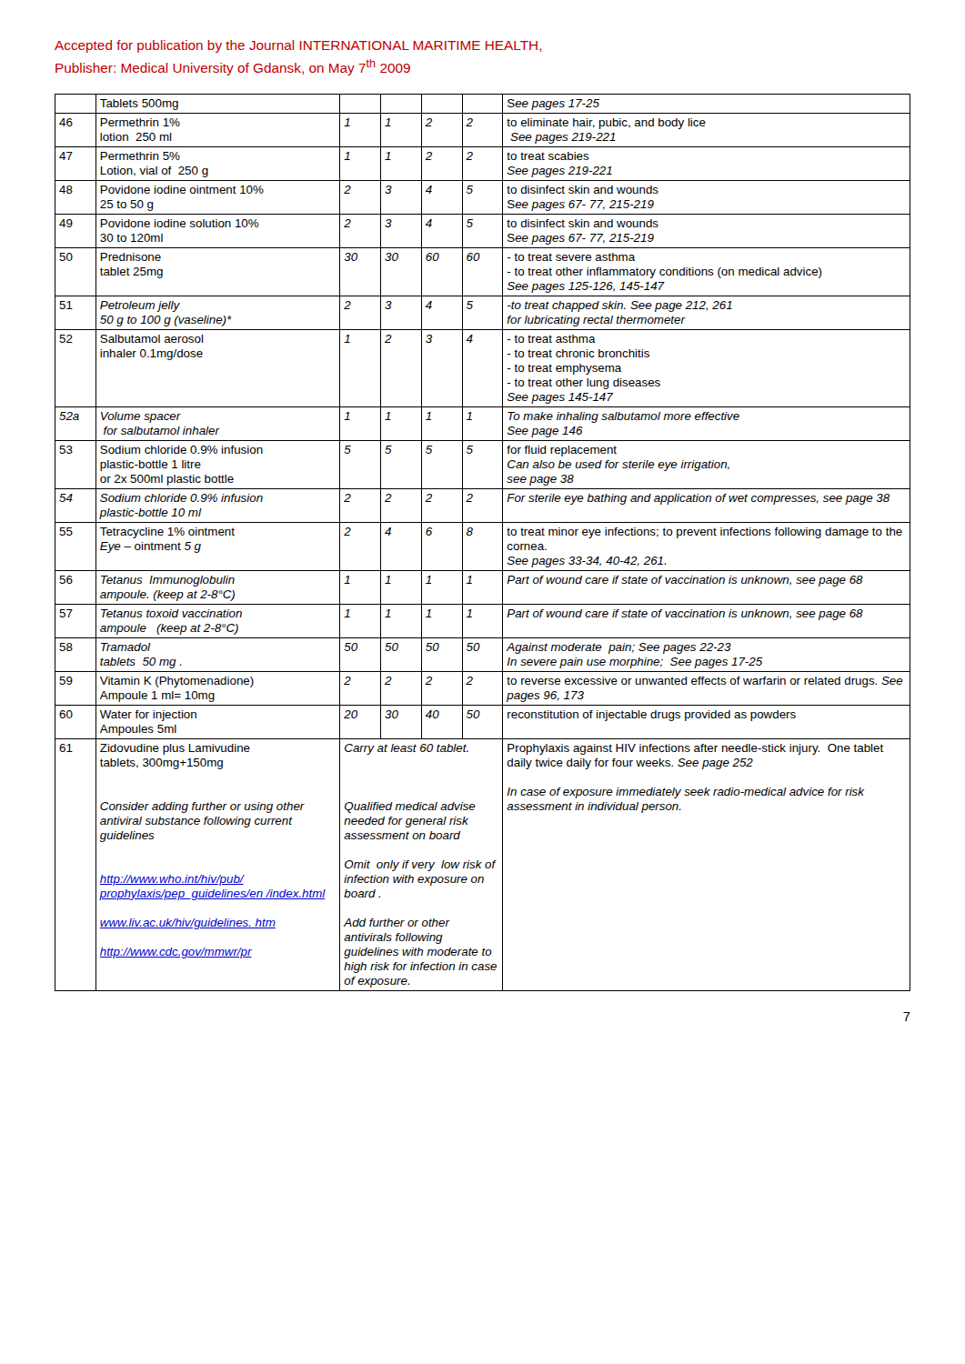Accepted for publication by the Journal INTERNATIONAL MARITIME HEALTH,
Publisher: Medical University of Gdansk, on May 7th 2009
| | Tablets 500mg | | | | | S ee pages 17-25 |
| 46 | Permethrin 1% lotion 250 ml | 1 | 1 | 2 | 2 | to eliminate hair, pubic, and body lice See pages 219-221 |
| 47 | Permethrin 5% Lotion, vial of 250 g | 1 | 1 | 2 | 2 | to treat scabies See pages 219-221 |
| 48 | Povidone iodine ointment 10% 25 to 50 g | 2 | 3 | 4 | 5 | to disinfect skin and wounds S ee pages 67- 77, 215-219 |
| 49 | Povidone iodine solution 10% 30 to 120ml | 2 | 3 | 4 | 5 | to disinfect skin and wounds S ee pages 67- 77, 215-219 |
| 50 | Prednisone tablet 25mg | 30 | 30 | 60 | 60 | - to treat severe asthma - to treat other inflammatory conditions (on medical advice) See pages 125-126, 145-147 |
| 51 | Petroleum jelly 50 g to 100 g (vaseline)* | 2 | 3 | 4 | 5 | -to treat chapped skin. See page 212, 261 for lubricating rectal thermometer |
| 52 | Salbutamol aerosol inhaler 0.1mg/dose | 1 | 2 | 3 | 4 | - to treat asthma - to treat chronic bronchitis - to treat emphysema - to treat other lung diseases See pages 145-147 |
| 52a | Volume spacer for salbutamol inhaler | 1 | 1 | 1 | 1 | To make inhaling salbutamol more effective See page 146 |
| 53 | Sodium chloride 0.9% infusion plastic-bottle 1 litre or 2x 500ml plastic bottle | 5 | 5 | 5 | 5 | for fluid replacement Can also be used for sterile eye irrigation, see page 38 |
| 54 | Sodium chloride 0.9% infusion plastic-bottle 10 ml | 2 | 2 | 2 | 2 | For sterile eye bathing and application of wet compresses, see page 38 |
| 55 | Tetracycline 1% ointment Eye – ointment 5 g | 2 | 4 | 6 | 8 | to treat minor eye infections; to prevent infections following damage to the cornea. See pages 33-34, 40-42, 261. |
| 56 | Tetanus Immunoglobulin ampoule. (keep at 2-8°C) | 1 | 1 | 1 | 1 | Part of wound care if state of vaccination is unknown, see page 68 |
| 57 | Tetanus toxoid vaccination ampoule (keep at 2-8°C) | 1 | 1 | 1 | 1 | Part of wound care if state of vaccination is unknown, see page 68 |
| 58 | Tramadol tablets 50 mg . | 50 | 50 | 50 | 50 | Against moderate pain; See pages 22-23 In severe pain use morphine; See pages 17-25 |
| 59 | Vitamin K (Phytomenadione) Ampoule 1 ml= 10mg | 2 | 2 | 2 | 2 | to reverse excessive or unwanted effects of warfarin or related drugs. See pages 96, 173 |
| 60 | Water for injection Ampoules 5ml | 20 | 30 | 40 | 50 | reconstitution of injectable drugs provided as powders |
| 61 | Zidovudine plus Lamivudine tablets, 300mg+150mg Consider adding further or using other antiviral substance following current guidelines http://www.who.int/hiv/pub/ prophylaxis/pep_guidelines/en /index.html www.liv.ac.uk/hiv/guidelines. htm http://www.cdc.gov/mmwr/pr | Carry at least 60 tablet. Qualified medical advise needed for general risk assessment on board Omit only if very low risk of infection with exposure on board . Add further or other antivirals following guidelines with moderate to high risk for infection in case of exposure. | Prophylaxis against HIV infections after needle-stick injury. One tablet daily twice daily for four weeks. See page 252 In case of exposure immediately seek radio-medical advice for risk assessment in individual person. |
7